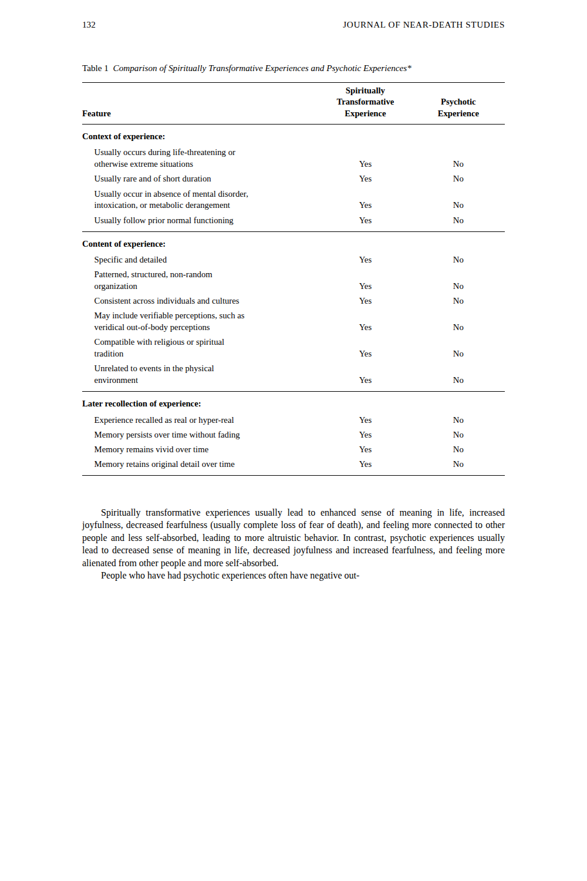132 Journal of Near-Death Studies
Table 1 Comparison of Spiritually Transformative Experiences and Psychotic Experiences*
| Feature | Spiritually Transformative Experience | Psychotic Experience |
| --- | --- | --- |
| Context of experience: |
| Usually occurs during life-threatening or otherwise extreme situations | Yes | No |
| Usually rare and of short duration | Yes | No |
| Usually occur in absence of mental disorder, intoxication, or metabolic derangement | Yes | No |
| Usually follow prior normal functioning | Yes | No |
| Content of experience: |
| Specific and detailed | Yes | No |
| Patterned, structured, non-random organization | Yes | No |
| Consistent across individuals and cultures | Yes | No |
| May include verifiable perceptions, such as veridical out-of-body perceptions | Yes | No |
| Compatible with religious or spiritual tradition | Yes | No |
| Unrelated to events in the physical environment | Yes | No |
| Later recollection of experience: |
| Experience recalled as real or hyper-real | Yes | No |
| Memory persists over time without fading | Yes | No |
| Memory remains vivid over time | Yes | No |
| Memory retains original detail over time | Yes | No |
Spiritually transformative experiences usually lead to enhanced sense of meaning in life, increased joyfulness, decreased fearfulness (usually complete loss of fear of death), and feeling more connected to other people and less self-absorbed, leading to more altruistic behavior. In contrast, psychotic experiences usually lead to decreased sense of meaning in life, decreased joyfulness and increased fearfulness, and feeling more alienated from other people and more self-absorbed.
People who have had psychotic experiences often have negative out-